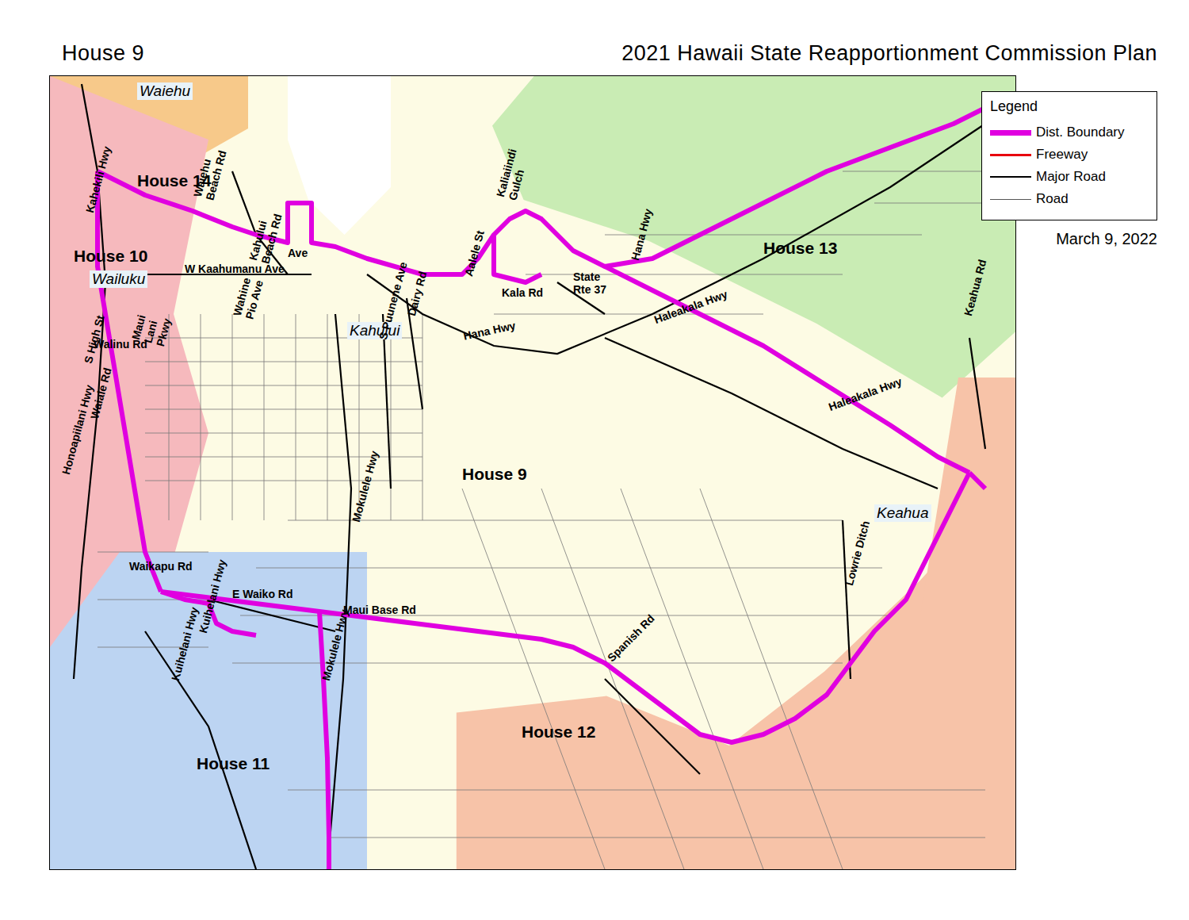House 9
2021 Hawaii State Reapportionment Commission Plan
House 14
House 10
House 13
House 9
House 12
House 11
Waiehu
Wailuku
Kahului
Keahua
Kahekili Hwy
Waiehu
Beach Rd
Kahului
Beach Rd
Wahine
Pio Ave
W Kaahumanu Ave
Ave
Maui
Lani
Pkwy
S High St
Walinu Rd
Waiale Rd
Honoapiilani Hwy
Waikapu Rd
E Waiko Rd
Maui Base Rd
Kuihelani Hwy
Kuihelani Hwy
Mokulele Hwy
Mokulele Hwy
S Puunene Ave
Dairy Rd
Aalele St
Kaliaiindi
Gulch
Kala Rd
State
Rte 37
Hana Hwy
Hana Hwy
Haleakala Hwy
Haleakala Hwy
Keahua Rd
Lowrie Ditch
Spanish Rd
Legend
| | Dist. Boundary |
| | Freeway |
| | Major Road |
| | Road |
March 9, 2022